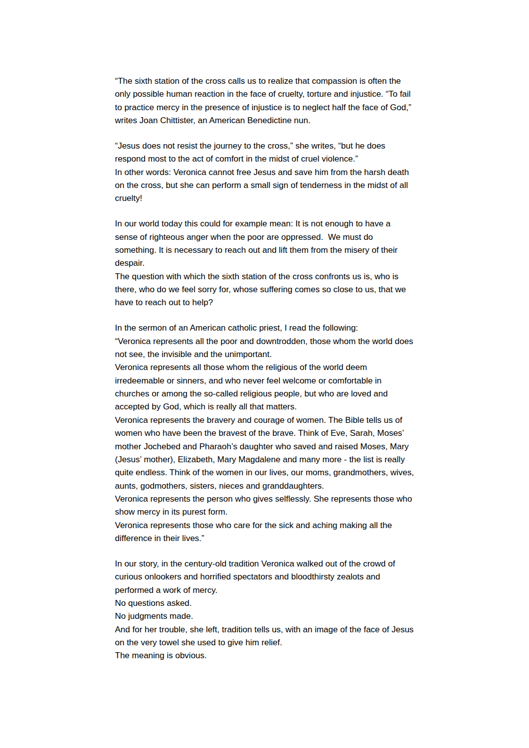“The sixth station of the cross calls us to realize that compassion is often the only possible human reaction in the face of cruelty, torture and injustice. “To fail to practice mercy in the presence of injustice is to neglect half the face of God,” writes Joan Chittister, an American Benedictine nun.
“Jesus does not resist the journey to the cross,” she writes, “but he does respond most to the act of comfort in the midst of cruel violence.”
In other words: Veronica cannot free Jesus and save him from the harsh death on the cross, but she can perform a small sign of tenderness in the midst of all cruelty!
In our world today this could for example mean: It is not enough to have a sense of righteous anger when the poor are oppressed. We must do something. It is necessary to reach out and lift them from the misery of their despair.
The question with which the sixth station of the cross confronts us is, who is there, who do we feel sorry for, whose suffering comes so close to us, that we have to reach out to help?
In the sermon of an American catholic priest, I read the following:
“Veronica represents all the poor and downtrodden, those whom the world does not see, the invisible and the unimportant.
Veronica represents all those whom the religious of the world deem irredeemable or sinners, and who never feel welcome or comfortable in churches or among the so-called religious people, but who are loved and accepted by God, which is really all that matters.
Veronica represents the bravery and courage of women. The Bible tells us of women who have been the bravest of the brave. Think of Eve, Sarah, Moses’ mother Jochebed and Pharaoh’s daughter who saved and raised Moses, Mary (Jesus’ mother), Elizabeth, Mary Magdalene and many more - the list is really quite endless. Think of the women in our lives, our moms, grandmothers, wives, aunts, godmothers, sisters, nieces and granddaughters.
Veronica represents the person who gives selflessly. She represents those who show mercy in its purest form.
Veronica represents those who care for the sick and aching making all the difference in their lives.”
In our story, in the century-old tradition Veronica walked out of the crowd of curious onlookers and horrified spectators and bloodthirsty zealots and performed a work of mercy.
No questions asked.
No judgments made.
And for her trouble, she left, tradition tells us, with an image of the face of Jesus on the very towel she used to give him relief.
The meaning is obvious.